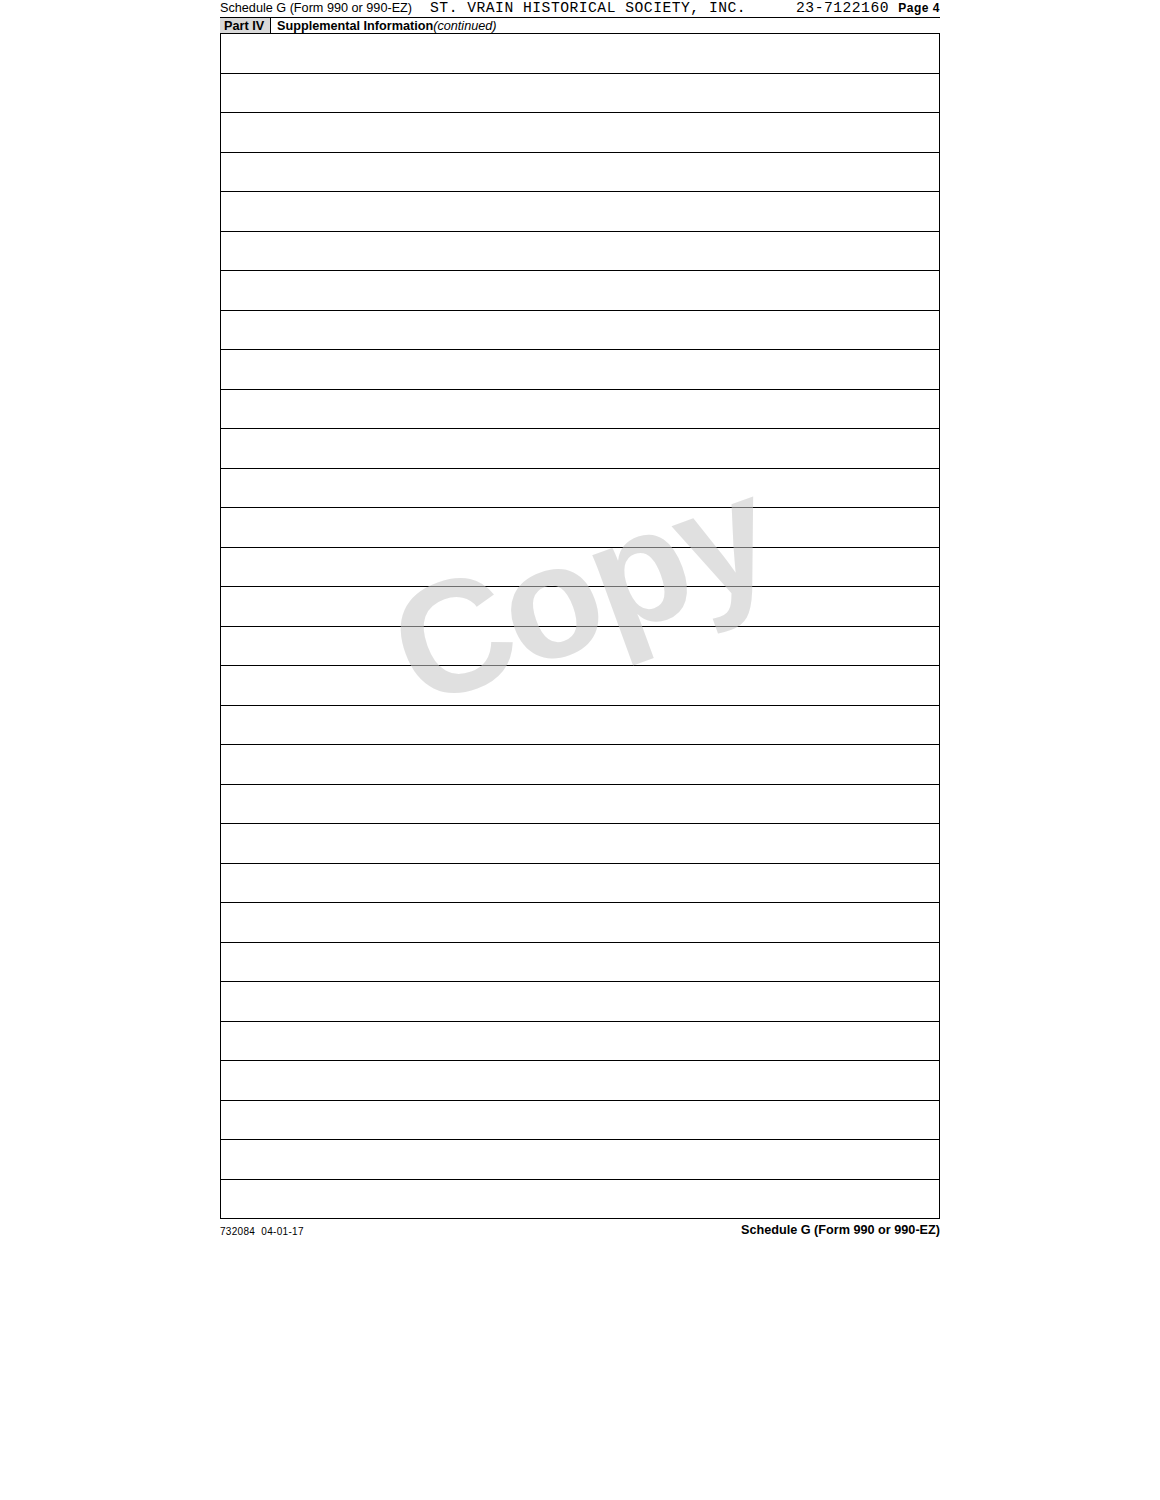Schedule G (Form 990 or 990-EZ)ST. VRAIN HISTORICAL SOCIETY, INC.
23-7122160 Page 4
Part IV
Supplemental Information (continued)
Copy
732084 04-01-17
Schedule G (Form 990 or 990-EZ)